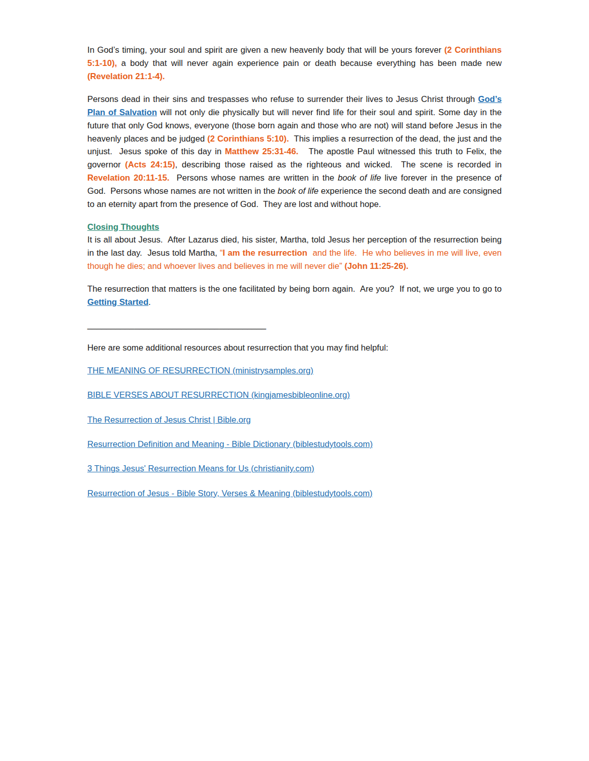In God’s timing, your soul and spirit are given a new heavenly body that will be yours forever (2 Corinthians 5:1-10), a body that will never again experience pain or death because everything has been made new (Revelation 21:1-4).
Persons dead in their sins and trespasses who refuse to surrender their lives to Jesus Christ through God’s Plan of Salvation will not only die physically but will never find life for their soul and spirit. Some day in the future that only God knows, everyone (those born again and those who are not) will stand before Jesus in the heavenly places and be judged (2 Corinthians 5:10). This implies a resurrection of the dead, the just and the unjust. Jesus spoke of this day in Matthew 25:31-46. The apostle Paul witnessed this truth to Felix, the governor (Acts 24:15), describing those raised as the righteous and wicked. The scene is recorded in Revelation 20:11-15. Persons whose names are written in the book of life live forever in the presence of God. Persons whose names are not written in the book of life experience the second death and are consigned to an eternity apart from the presence of God. They are lost and without hope.
Closing Thoughts
It is all about Jesus. After Lazarus died, his sister, Martha, told Jesus her perception of the resurrection being in the last day. Jesus told Martha, “I am the resurrection and the life. He who believes in me will live, even though he dies; and whoever lives and believes in me will never die” (John 11:25-26).
The resurrection that matters is the one facilitated by being born again. Are you? If not, we urge you to go to Getting Started.
______________________________________
Here are some additional resources about resurrection that you may find helpful:
THE MEANING OF RESURRECTION (ministrysamples.org)
BIBLE VERSES ABOUT RESURRECTION (kingjamesbibleonline.org)
The Resurrection of Jesus Christ | Bible.org
Resurrection Definition and Meaning - Bible Dictionary (biblestudytools.com)
3 Things Jesus' Resurrection Means for Us (christianity.com)
Resurrection of Jesus - Bible Story, Verses & Meaning (biblestudytools.com)